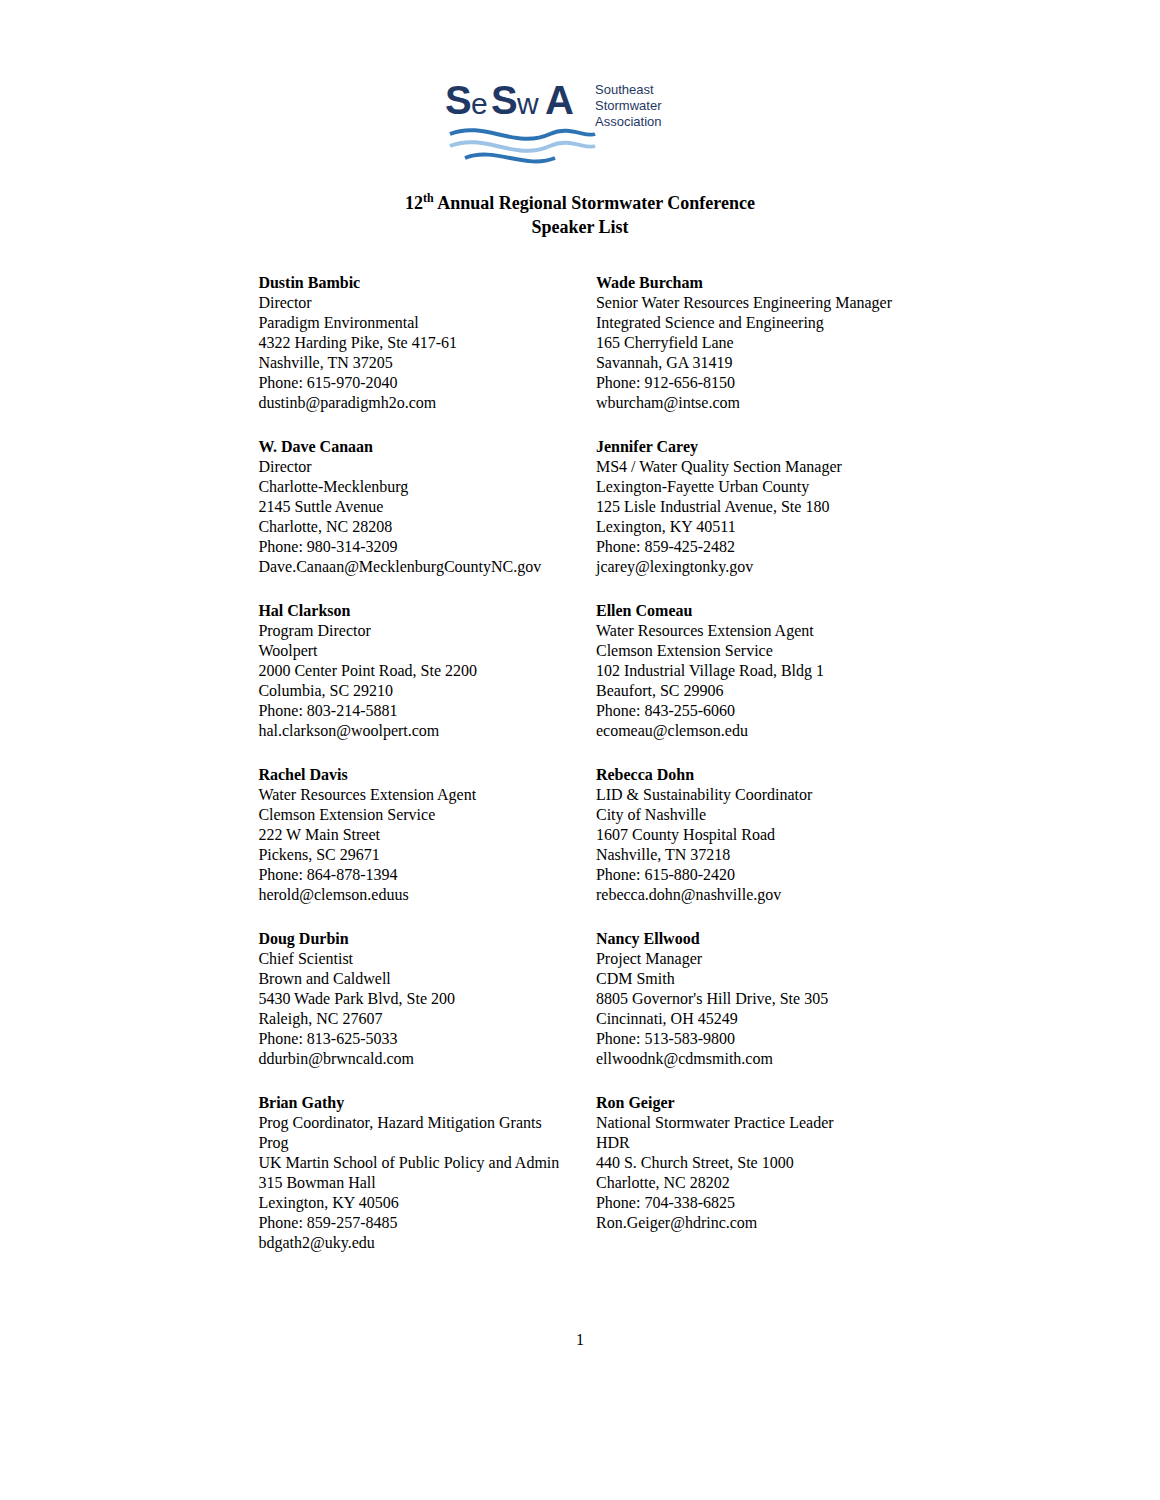S e S w A Southeast Stormwater Association
12th Annual Regional Stormwater Conference
Speaker List
| Dustin Bambic Director Paradigm Environmental 4322 Harding Pike, Ste 417-61 Nashville, TN 37205 Phone: 615-970-2040 dustinb@paradigmh2o.com | Wade Burcham Senior Water Resources Engineering Manager Integrated Science and Engineering 165 Cherryfield Lane Savannah, GA 31419 Phone: 912-656-8150 wburcham@intse.com |
| W. Dave Canaan Director Charlotte-Mecklenburg 2145 Suttle Avenue Charlotte, NC 28208 Phone: 980-314-3209 Dave.Canaan@MecklenburgCountyNC.gov | Jennifer Carey MS4 / Water Quality Section Manager Lexington-Fayette Urban County 125 Lisle Industrial Avenue, Ste 180 Lexington, KY 40511 Phone: 859-425-2482 jcarey@lexingtonky.gov |
| Hal Clarkson Program Director Woolpert 2000 Center Point Road, Ste 2200 Columbia, SC 29210 Phone: 803-214-5881 hal.clarkson@woolpert.com | Ellen Comeau Water Resources Extension Agent Clemson Extension Service 102 Industrial Village Road, Bldg 1 Beaufort, SC 29906 Phone: 843-255-6060 ecomeau@clemson.edu |
| Rachel Davis Water Resources Extension Agent Clemson Extension Service 222 W Main Street Pickens, SC 29671 Phone: 864-878-1394 herold@clemson.eduus | Rebecca Dohn LID & Sustainability Coordinator City of Nashville 1607 County Hospital Road Nashville, TN 37218 Phone: 615-880-2420 rebecca.dohn@nashville.gov |
| Doug Durbin Chief Scientist Brown and Caldwell 5430 Wade Park Blvd, Ste 200 Raleigh, NC 27607 Phone: 813-625-5033 ddurbin@brwncald.com | Nancy Ellwood Project Manager CDM Smith 8805 Governor's Hill Drive, Ste 305 Cincinnati, OH 45249 Phone: 513-583-9800 ellwoodnk@cdmsmith.com |
| Brian Gathy Prog Coordinator, Hazard Mitigation Grants Prog UK Martin School of Public Policy and Admin 315 Bowman Hall Lexington, KY 40506 Phone: 859-257-8485 bdgath2@uky.edu | Ron Geiger National Stormwater Practice Leader HDR 440 S. Church Street, Ste 1000 Charlotte, NC 28202 Phone: 704-338-6825 Ron.Geiger@hdrinc.com |
1